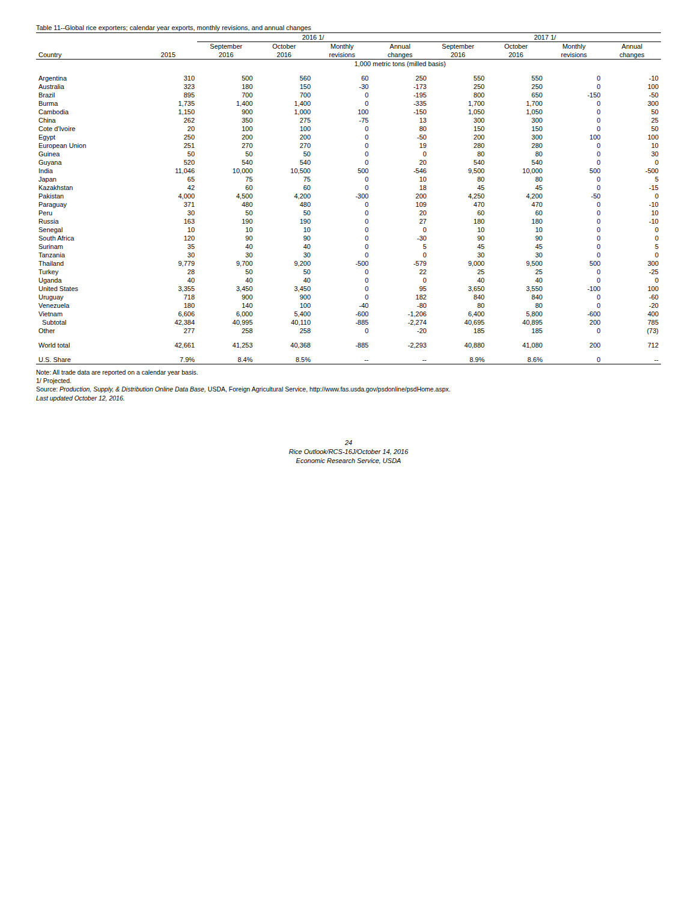Table 11--Global rice exporters; calendar year exports, monthly revisions, and annual changes
| | | 2016 1/ | 2017 1/ |
| --- | --- | --- | --- |
| | | September | October | Monthly | Annual | September | October | Monthly | Annual |
| Country | 2015 | 2016 | 2016 | revisions | changes | 2016 | 2016 | revisions | changes |
| | 1,000 metric tons (milled basis) |
| Argentina | 310 | 500 | 560 | 60 | 250 | 550 | 550 | 0 | -10 |
| Australia | 323 | 180 | 150 | -30 | -173 | 250 | 250 | 0 | 100 |
| Brazil | 895 | 700 | 700 | 0 | -195 | 800 | 650 | -150 | -50 |
| Burma | 1,735 | 1,400 | 1,400 | 0 | -335 | 1,700 | 1,700 | 0 | 300 |
| Cambodia | 1,150 | 900 | 1,000 | 100 | -150 | 1,050 | 1,050 | 0 | 50 |
| China | 262 | 350 | 275 | -75 | 13 | 300 | 300 | 0 | 25 |
| Cote d'Ivoire | 20 | 100 | 100 | 0 | 80 | 150 | 150 | 0 | 50 |
| Egypt | 250 | 200 | 200 | 0 | -50 | 200 | 300 | 100 | 100 |
| European Union | 251 | 270 | 270 | 0 | 19 | 280 | 280 | 0 | 10 |
| Guinea | 50 | 50 | 50 | 0 | 0 | 80 | 80 | 0 | 30 |
| Guyana | 520 | 540 | 540 | 0 | 20 | 540 | 540 | 0 | 0 |
| India | 11,046 | 10,000 | 10,500 | 500 | -546 | 9,500 | 10,000 | 500 | -500 |
| Japan | 65 | 75 | 75 | 0 | 10 | 80 | 80 | 0 | 5 |
| Kazakhstan | 42 | 60 | 60 | 0 | 18 | 45 | 45 | 0 | -15 |
| Pakistan | 4,000 | 4,500 | 4,200 | -300 | 200 | 4,250 | 4,200 | -50 | 0 |
| Paraguay | 371 | 480 | 480 | 0 | 109 | 470 | 470 | 0 | -10 |
| Peru | 30 | 50 | 50 | 0 | 20 | 60 | 60 | 0 | 10 |
| Russia | 163 | 190 | 190 | 0 | 27 | 180 | 180 | 0 | -10 |
| Senegal | 10 | 10 | 10 | 0 | 0 | 10 | 10 | 0 | 0 |
| South Africa | 120 | 90 | 90 | 0 | -30 | 90 | 90 | 0 | 0 |
| Surinam | 35 | 40 | 40 | 0 | 5 | 45 | 45 | 0 | 5 |
| Tanzania | 30 | 30 | 30 | 0 | 0 | 30 | 30 | 0 | 0 |
| Thailand | 9,779 | 9,700 | 9,200 | -500 | -579 | 9,000 | 9,500 | 500 | 300 |
| Turkey | 28 | 50 | 50 | 0 | 22 | 25 | 25 | 0 | -25 |
| Uganda | 40 | 40 | 40 | 0 | 0 | 40 | 40 | 0 | 0 |
| United States | 3,355 | 3,450 | 3,450 | 0 | 95 | 3,650 | 3,550 | -100 | 100 |
| Uruguay | 718 | 900 | 900 | 0 | 182 | 840 | 840 | 0 | -60 |
| Venezuela | 180 | 140 | 100 | -40 | -80 | 80 | 80 | 0 | -20 |
| Vietnam | 6,606 | 6,000 | 5,400 | -600 | -1,206 | 6,400 | 5,800 | -600 | 400 |
| Subtotal | 42,384 | 40,995 | 40,110 | -885 | -2,274 | 40,695 | 40,895 | 200 | 785 |
| Other | 277 | 258 | 258 | 0 | -20 | 185 | 185 | 0 | (73) |
| World total | 42,661 | 41,253 | 40,368 | -885 | -2,293 | 40,880 | 41,080 | 200 | 712 |
| U.S. Share | 7.9% | 8.4% | 8.5% | -- | -- | 8.9% | 8.6% | 0 | -- |
Note: All trade data are reported on a calendar year basis.
1/ Projected.
Source: Production, Supply, & Distribution Online Data Base, USDA, Foreign Agricultural Service, http://www.fas.usda.gov/psdonline/psdHome.aspx.
Last updated October 12, 2016.
24
Rice Outlook/RCS-16J/October 14, 2016
Economic Research Service, USDA